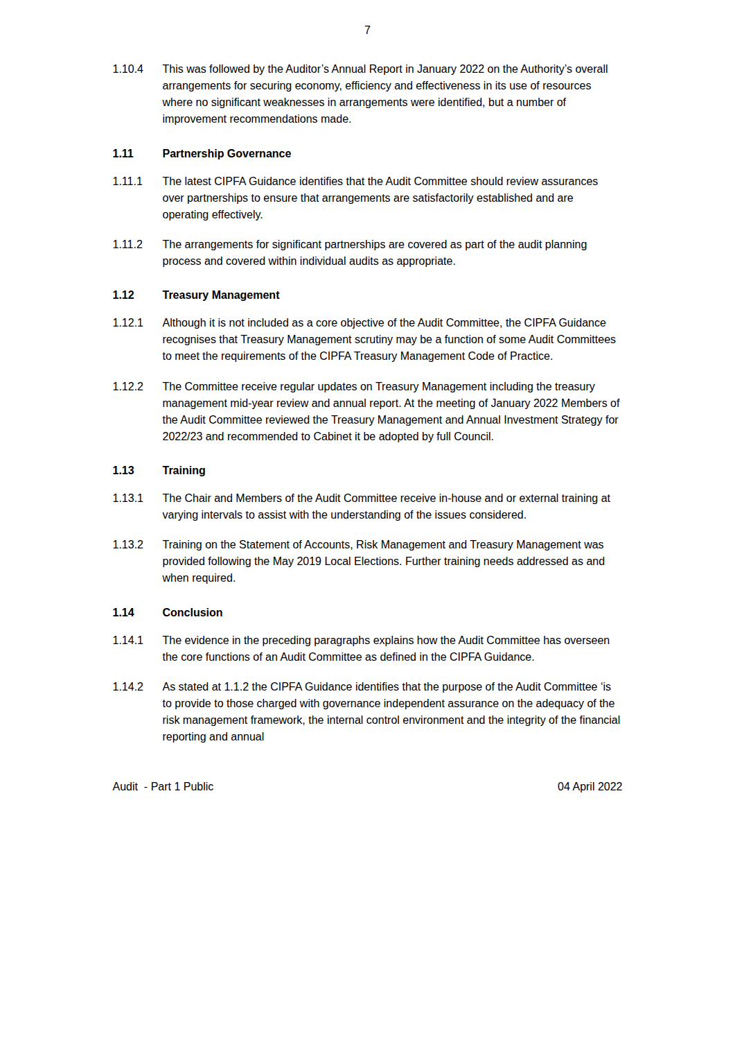7
1.10.4 This was followed by the Auditor’s Annual Report in January 2022 on the Authority’s overall arrangements for securing economy, efficiency and effectiveness in its use of resources where no significant weaknesses in arrangements were identified, but a number of improvement recommendations made.
1.11 Partnership Governance
1.11.1 The latest CIPFA Guidance identifies that the Audit Committee should review assurances over partnerships to ensure that arrangements are satisfactorily established and are operating effectively.
1.11.2 The arrangements for significant partnerships are covered as part of the audit planning process and covered within individual audits as appropriate.
1.12 Treasury Management
1.12.1 Although it is not included as a core objective of the Audit Committee, the CIPFA Guidance recognises that Treasury Management scrutiny may be a function of some Audit Committees to meet the requirements of the CIPFA Treasury Management Code of Practice.
1.12.2 The Committee receive regular updates on Treasury Management including the treasury management mid-year review and annual report. At the meeting of January 2022 Members of the Audit Committee reviewed the Treasury Management and Annual Investment Strategy for 2022/23 and recommended to Cabinet it be adopted by full Council.
1.13 Training
1.13.1 The Chair and Members of the Audit Committee receive in-house and or external training at varying intervals to assist with the understanding of the issues considered.
1.13.2 Training on the Statement of Accounts, Risk Management and Treasury Management was provided following the May 2019 Local Elections. Further training needs addressed as and when required.
1.14 Conclusion
1.14.1 The evidence in the preceding paragraphs explains how the Audit Committee has overseen the core functions of an Audit Committee as defined in the CIPFA Guidance.
1.14.2 As stated at 1.1.2 the CIPFA Guidance identifies that the purpose of the Audit Committee ‘is to provide to those charged with governance independent assurance on the adequacy of the risk management framework, the internal control environment and the integrity of the financial reporting and annual
Audit - Part 1 Public 04 April 2022